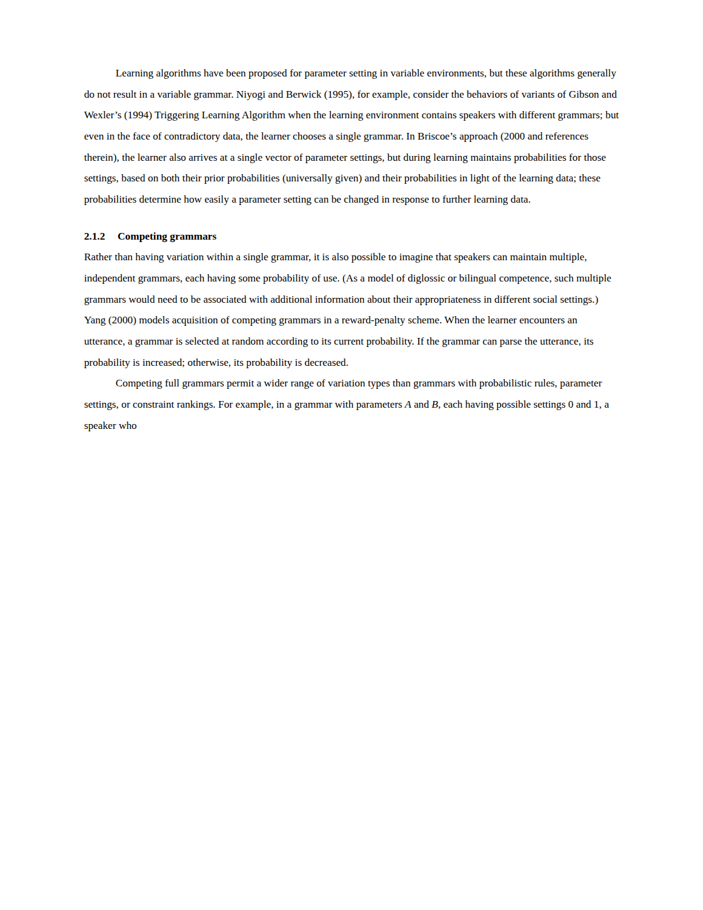Learning algorithms have been proposed for parameter setting in variable environments, but these algorithms generally do not result in a variable grammar. Niyogi and Berwick (1995), for example, consider the behaviors of variants of Gibson and Wexler’s (1994) Triggering Learning Algorithm when the learning environment contains speakers with different grammars; but even in the face of contradictory data, the learner chooses a single grammar. In Briscoe’s approach (2000 and references therein), the learner also arrives at a single vector of parameter settings, but during learning maintains probabilities for those settings, based on both their prior probabilities (universally given) and their probabilities in light of the learning data; these probabilities determine how easily a parameter setting can be changed in response to further learning data.
2.1.2 Competing grammars
Rather than having variation within a single grammar, it is also possible to imagine that speakers can maintain multiple, independent grammars, each having some probability of use. (As a model of diglossic or bilingual competence, such multiple grammars would need to be associated with additional information about their appropriateness in different social settings.) Yang (2000) models acquisition of competing grammars in a reward-penalty scheme. When the learner encounters an utterance, a grammar is selected at random according to its current probability. If the grammar can parse the utterance, its probability is increased; otherwise, its probability is decreased.
Competing full grammars permit a wider range of variation types than grammars with probabilistic rules, parameter settings, or constraint rankings. For example, in a grammar with parameters A and B, each having possible settings 0 and 1, a speaker who